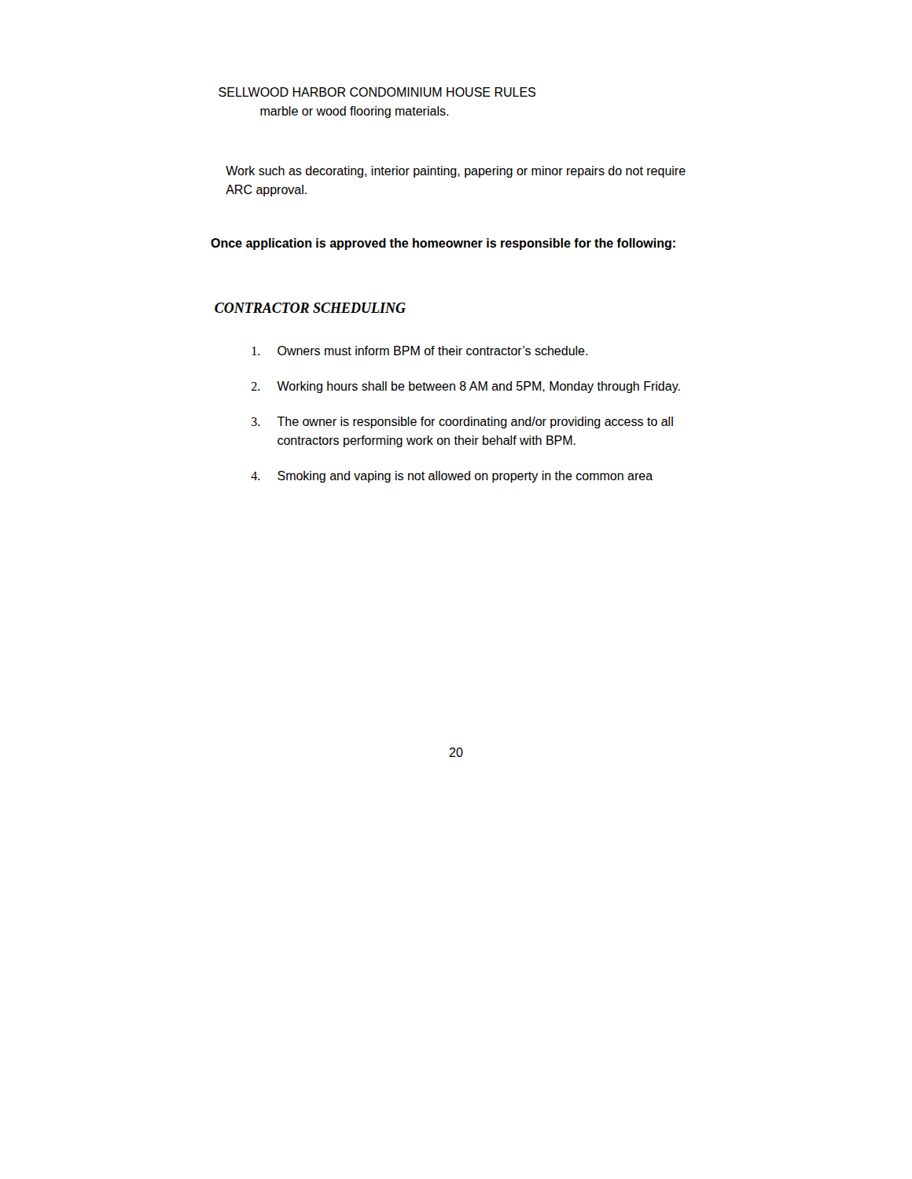SELLWOOD HARBOR CONDOMINIUM HOUSE RULES
marble or wood flooring materials.
Work such as decorating, interior painting, papering or minor repairs do not require ARC approval.
Once application is approved the homeowner is responsible for the following:
CONTRACTOR SCHEDULING
Owners must inform BPM of their contractor’s schedule.
Working hours shall be between 8 AM and 5PM, Monday through Friday.
The owner is responsible for coordinating and/or providing access to all contractors performing work on their behalf with BPM.
Smoking and vaping is not allowed on property in the common area
20